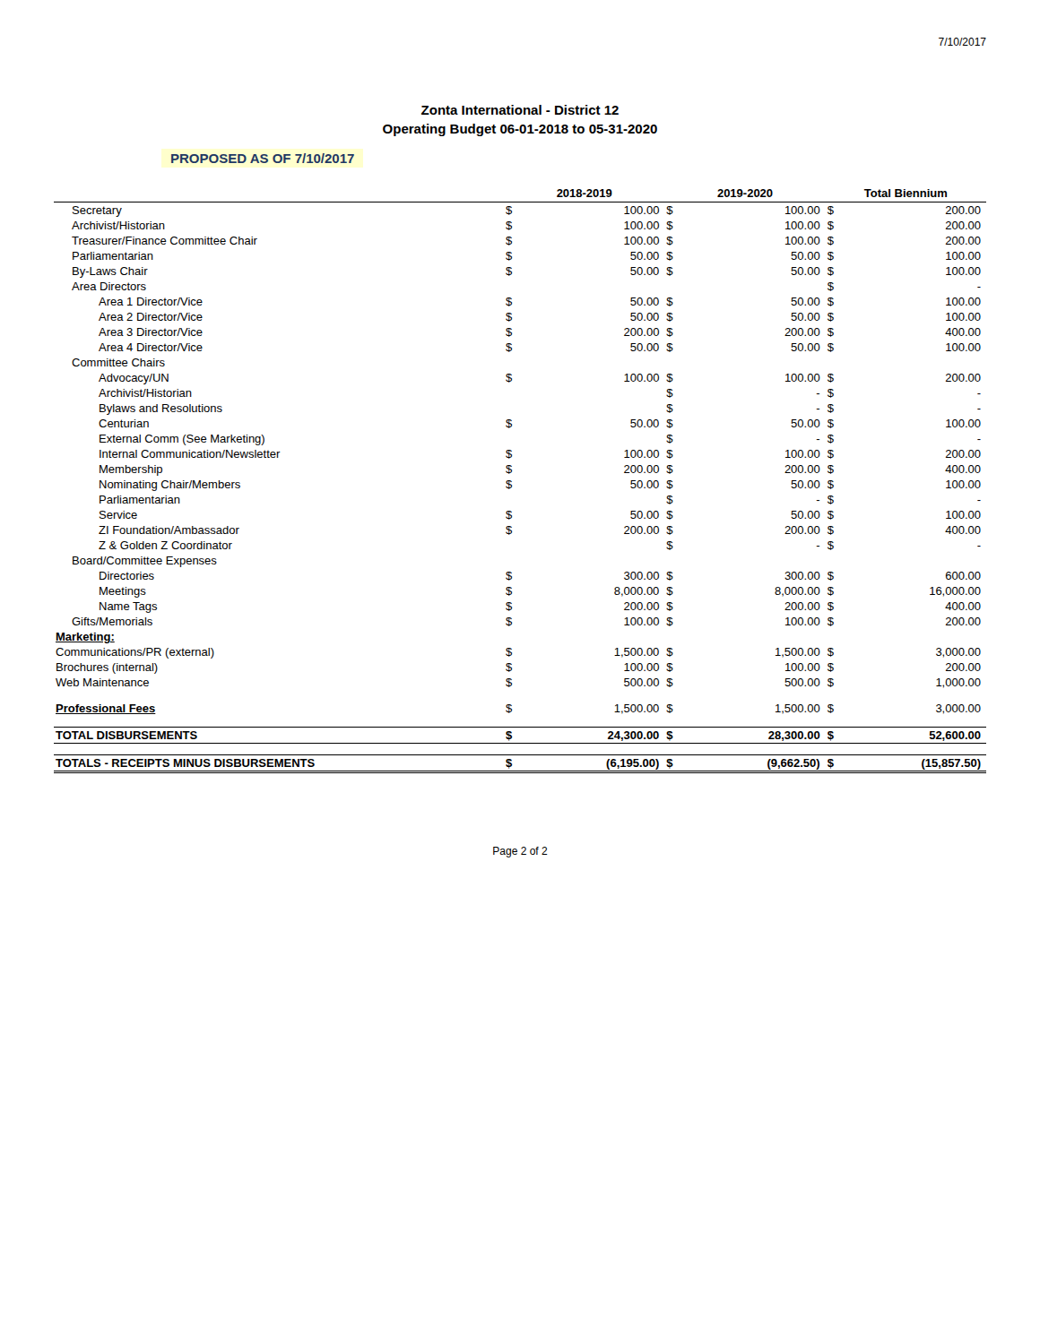7/10/2017
Zonta International - District 12
Operating Budget 06-01-2018 to 05-31-2020
PROPOSED AS OF 7/10/2017
| | 2018-2019 | 2019-2020 | Total Biennium |
| --- | --- | --- | --- |
| Secretary | $ | 100.00 | $ | 100.00 | $ | 200.00 |
| Archivist/Historian | $ | 100.00 | $ | 100.00 | $ | 200.00 |
| Treasurer/Finance Committee Chair | $ | 100.00 | $ | 100.00 | $ | 200.00 |
| Parliamentarian | $ | 50.00 | $ | 50.00 | $ | 100.00 |
| By-Laws Chair | $ | 50.00 | $ | 50.00 | $ | 100.00 |
| Area Directors | | | | | $ | - |
| Area 1 Director/Vice | $ | 50.00 | $ | 50.00 | $ | 100.00 |
| Area 2 Director/Vice | $ | 50.00 | $ | 50.00 | $ | 100.00 |
| Area 3 Director/Vice | $ | 200.00 | $ | 200.00 | $ | 400.00 |
| Area 4 Director/Vice | $ | 50.00 | $ | 50.00 | $ | 100.00 |
| Committee Chairs | | | | | | |
| Advocacy/UN | $ | 100.00 | $ | 100.00 | $ | 200.00 |
| Archivist/Historian | | | $ | - | $ | - |
| Bylaws and Resolutions | | | $ | - | $ | - |
| Centurian | $ | 50.00 | $ | 50.00 | $ | 100.00 |
| External Comm (See Marketing) | | | $ | - | $ | - |
| Internal Communication/Newsletter | $ | 100.00 | $ | 100.00 | $ | 200.00 |
| Membership | $ | 200.00 | $ | 200.00 | $ | 400.00 |
| Nominating Chair/Members | $ | 50.00 | $ | 50.00 | $ | 100.00 |
| Parliamentarian | | | $ | - | $ | - |
| Service | $ | 50.00 | $ | 50.00 | $ | 100.00 |
| ZI Foundation/Ambassador | $ | 200.00 | $ | 200.00 | $ | 400.00 |
| Z & Golden Z Coordinator | | | $ | - | $ | - |
| Board/Committee Expenses | | | | | | |
| Directories | $ | 300.00 | $ | 300.00 | $ | 600.00 |
| Meetings | $ | 8,000.00 | $ | 8,000.00 | $ | 16,000.00 |
| Name Tags | $ | 200.00 | $ | 200.00 | $ | 400.00 |
| Gifts/Memorials | $ | 100.00 | $ | 100.00 | $ | 200.00 |
| Marketing: | | | | | | |
| Communications/PR (external) | $ | 1,500.00 | $ | 1,500.00 | $ | 3,000.00 |
| Brochures (internal) | $ | 100.00 | $ | 100.00 | $ | 200.00 |
| Web Maintenance | $ | 500.00 | $ | 500.00 | $ | 1,000.00 |
| Professional Fees | $ | 1,500.00 | $ | 1,500.00 | $ | 3,000.00 |
| TOTAL DISBURSEMENTS | $ | 24,300.00 | $ | 28,300.00 | $ | 52,600.00 |
| TOTALS - RECEIPTS MINUS DISBURSEMENTS | $ | (6,195.00) | $ | (9,662.50) | $ | (15,857.50) |
Page 2 of 2